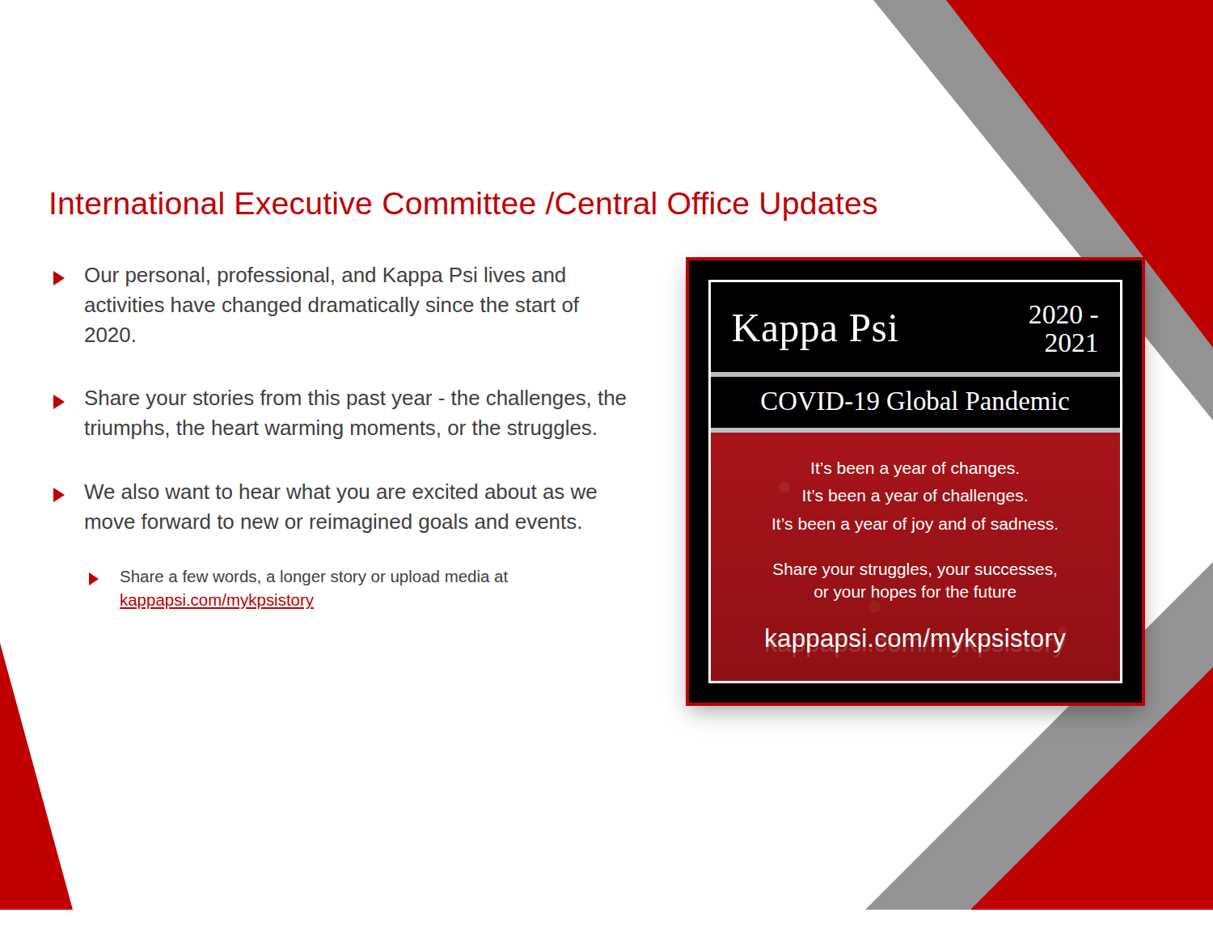International Executive Committee /Central Office Updates
Our personal, professional, and Kappa Psi lives and activities have changed dramatically since the start of 2020.
Share your stories from this past year - the challenges, the triumphs, the heart warming moments, or the struggles.
We also want to hear what you are excited about as we move forward to new or reimagined goals and events.
Share a few words, a longer story or upload media at kappapsi.com/mykpsistory
Kappa Psi 2020 -
2021
COVID-19 Global Pandemic
It’s been a year of changes.
It’s been a year of challenges.
It’s been a year of joy and of sadness.
Share your struggles, your successes,
or your hopes for the future
kappapsi.com/mykpsistory kappapsi.com/mykpsistory